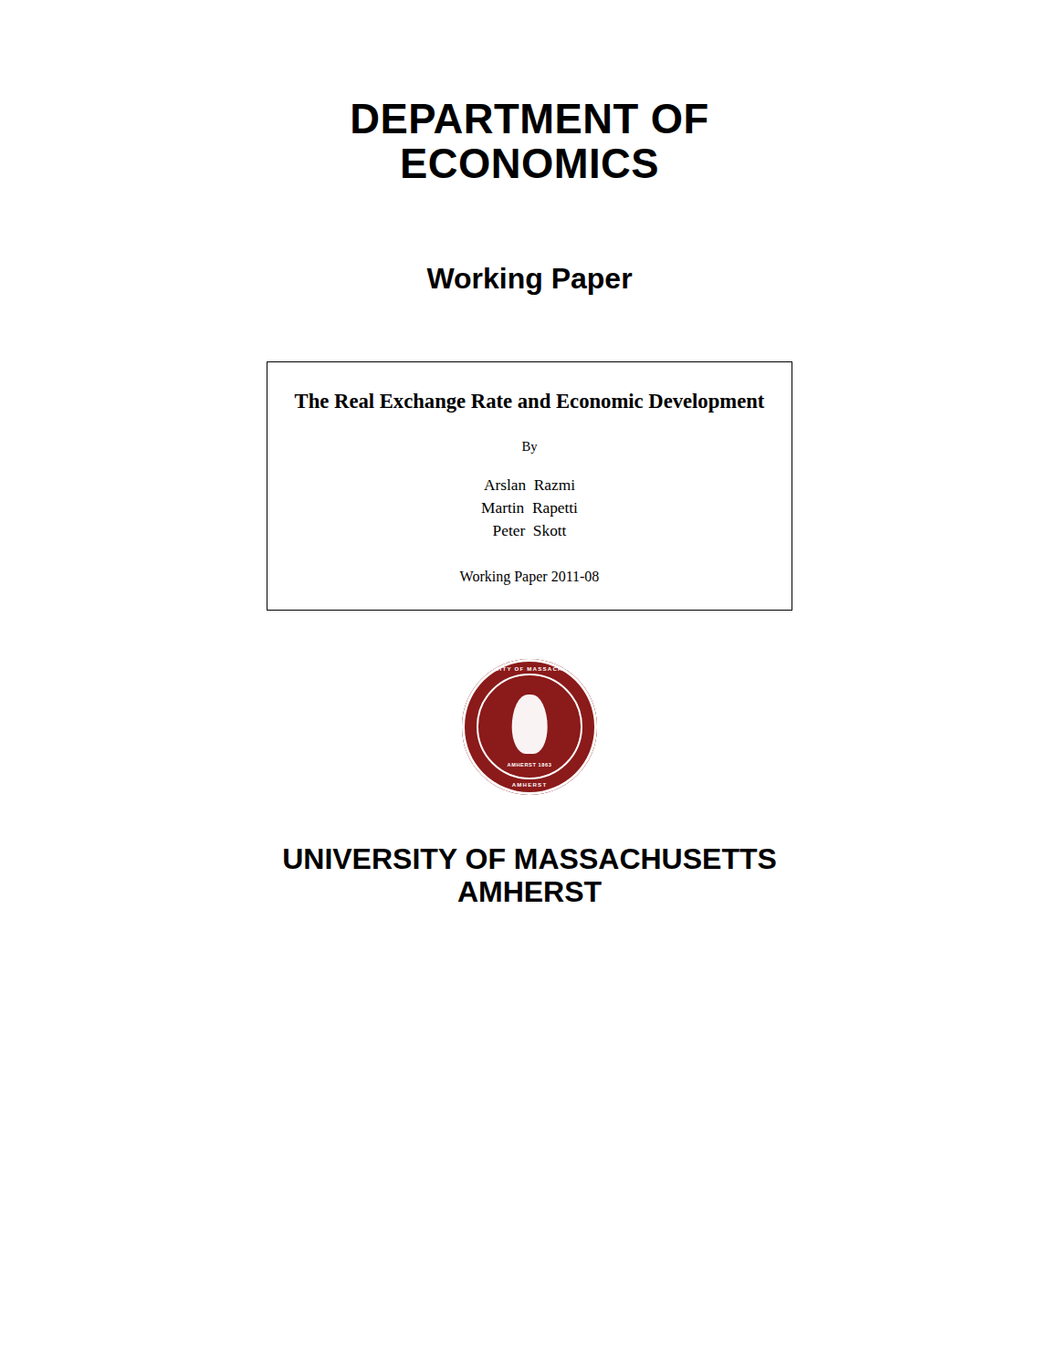DEPARTMENT OF ECONOMICS
Working Paper
The Real Exchange Rate and Economic Development
By
Arslan Razmi
Martin Rapetti
Peter Skott
Working Paper 2011-08
UNIVERSITY OF MASSACHUSETTS AMHERST 1863 AMHERST
UNIVERSITY OF MASSACHUSETTS
AMHERST